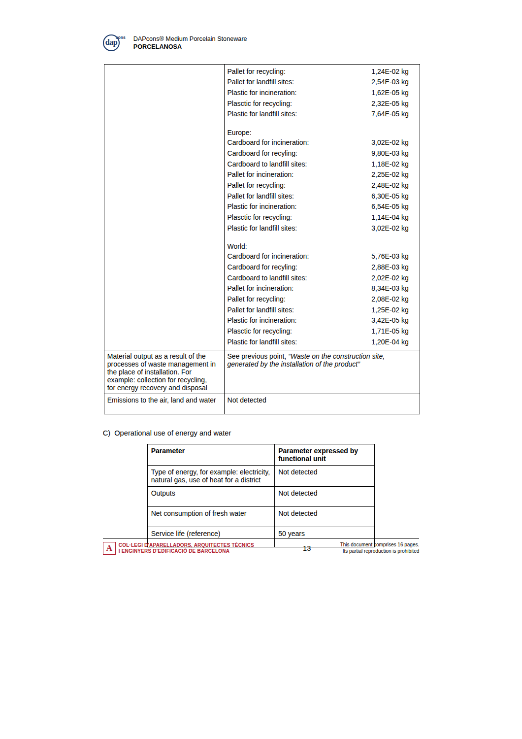dap
cons
DAPcons® Medium Porcelain Stoneware
PORCELANOSA
| | Pallet for recycling: 1,24E-02 kg Pallet for landfill sites: 2,54E-03 kg Plastic for incineration: 1,62E-05 kg Plasctic for recycling: 2,32E-05 kg Plastic for landfill sites: 7,64E-05 kg Europe: Cardboard for incineration: 3,02E-02 kg Cardboard for recyling: 9,80E-03 kg Cardboard to landfill sites: 1,18E-02 kg Pallet for incineration: 2,25E-02 kg Pallet for recycling: 2,48E-02 kg Pallet for landfill sites: 6,30E-05 kg Plastic for incineration: 6,54E-05 kg Plasctic for recycling: 1,14E-04 kg Plastic for landfill sites: 3,02E-02 kg World: Cardboard for incineration: 5,76E-03 kg Cardboard for recyling: 2,88E-03 kg Cardboard to landfill sites: 2,02E-02 kg Pallet for incineration: 8,34E-03 kg Pallet for recycling: 2,08E-02 kg Pallet for landfill sites: 1,25E-02 kg Plastic for incineration: 3,42E-05 kg Plasctic for recycling: 1,71E-05 kg Plastic for landfill sites: 1,20E-04 kg |
| Material output as a result of the processes of waste management in the place of installation. For example: collection for recycling, for energy recovery and disposal | See previous point, “Waste on the construction site, generated by the installation of the product” |
| Emissions to the air, land and water | Not detected |
C) Operational use of energy and water
| Parameter | Parameter expressed by functional unit |
| --- | --- |
| Type of energy, for example: electricity, natural gas, use of heat for a district | Not detected |
| Outputs | Not detected |
| Net consumption of fresh water | Not detected |
| Service life (reference) | 50 years |
A
COL·LEGI D'APARELLADORS, ARQUITECTES TÈCNICS
I ENGINYERS D'EDIFICACIÓ DE BARCELONA
13
This document comprises 16 pages.
Its partial reproduction is prohibited